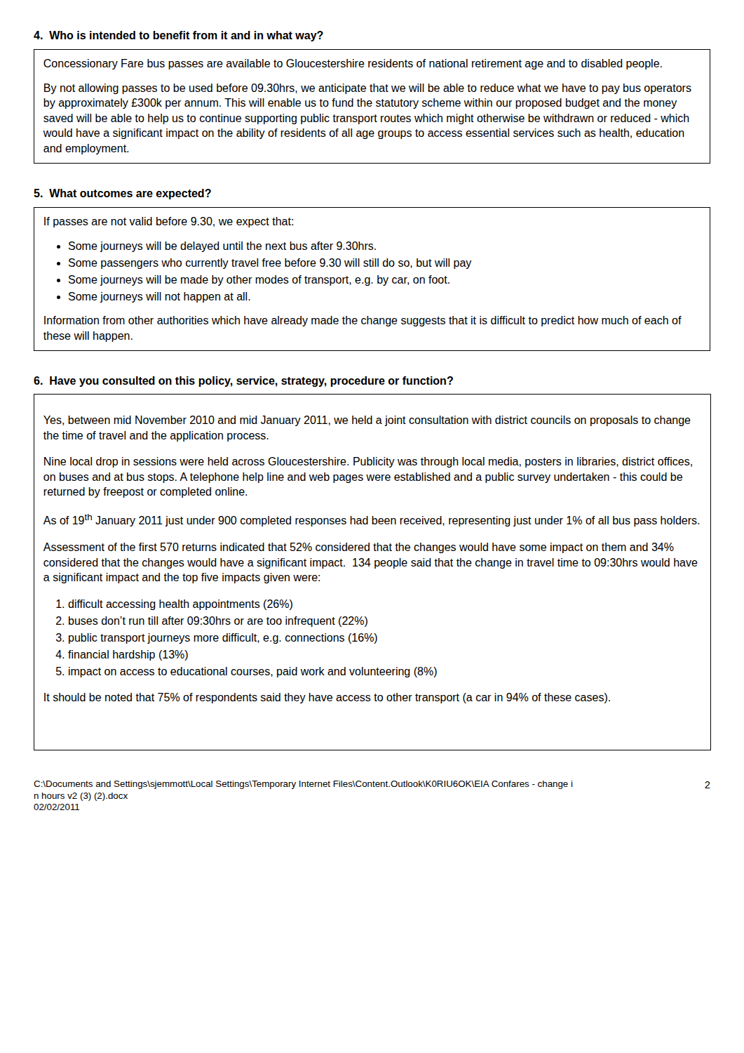4. Who is intended to benefit from it and in what way?
Concessionary Fare bus passes are available to Gloucestershire residents of national retirement age and to disabled people.
By not allowing passes to be used before 09.30hrs, we anticipate that we will be able to reduce what we have to pay bus operators by approximately £300k per annum. This will enable us to fund the statutory scheme within our proposed budget and the money saved will be able to help us to continue supporting public transport routes which might otherwise be withdrawn or reduced - which would have a significant impact on the ability of residents of all age groups to access essential services such as health, education and employment.
5. What outcomes are expected?
If passes are not valid before 9.30, we expect that:
Some journeys will be delayed until the next bus after 9.30hrs.
Some passengers who currently travel free before 9.30 will still do so, but will pay
Some journeys will be made by other modes of transport, e.g. by car, on foot.
Some journeys will not happen at all.
Information from other authorities which have already made the change suggests that it is difficult to predict how much of each of these will happen.
6. Have you consulted on this policy, service, strategy, procedure or function?
Yes, between mid November 2010 and mid January 2011, we held a joint consultation with district councils on proposals to change the time of travel and the application process.
Nine local drop in sessions were held across Gloucestershire. Publicity was through local media, posters in libraries, district offices, on buses and at bus stops. A telephone help line and web pages were established and a public survey undertaken - this could be returned by freepost or completed online.
As of 19th January 2011 just under 900 completed responses had been received, representing just under 1% of all bus pass holders.
Assessment of the first 570 returns indicated that 52% considered that the changes would have some impact on them and 34% considered that the changes would have a significant impact. 134 people said that the change in travel time to 09:30hrs would have a significant impact and the top five impacts given were:
difficult accessing health appointments (26%)
buses don’t run till after 09:30hrs or are too infrequent (22%)
public transport journeys more difficult, e.g. connections (16%)
financial hardship (13%)
impact on access to educational courses, paid work and volunteering (8%)
It should be noted that 75% of respondents said they have access to other transport (a car in 94% of these cases).
C:\Documents and Settings\sjemmott\Local Settings\Temporary Internet Files\Content.Outlook\K0RIU6OK\EIA Confares - change in hours v2 (3) (2).docx
02/02/2011
2